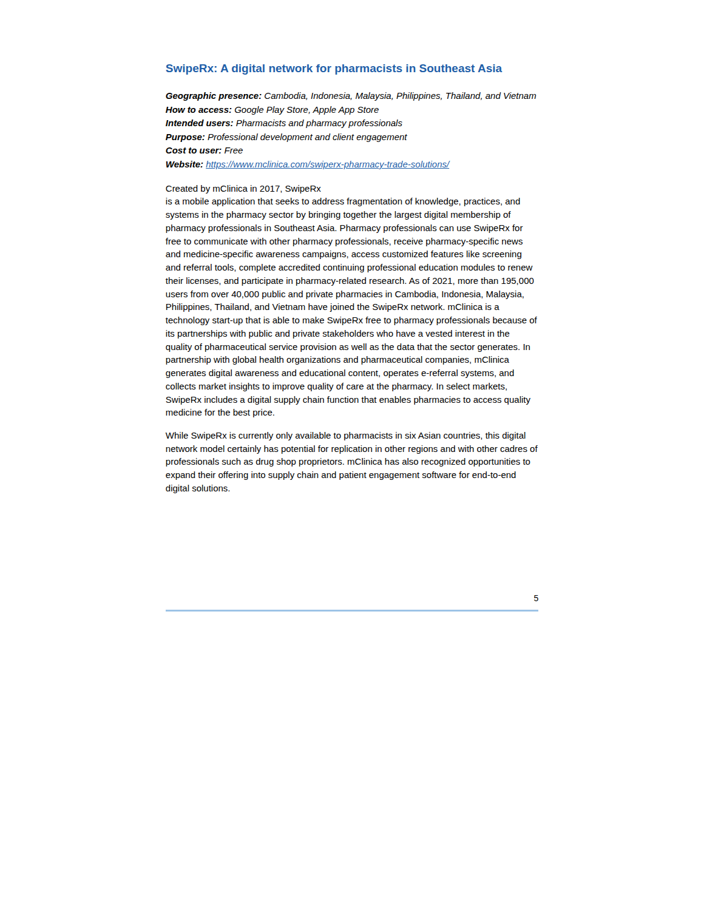SwipeRx: A digital network for pharmacists in Southeast Asia
Geographic presence: Cambodia, Indonesia, Malaysia, Philippines, Thailand, and Vietnam
How to access: Google Play Store, Apple App Store
Intended users: Pharmacists and pharmacy professionals
Purpose: Professional development and client engagement
Cost to user: Free
Website: https://www.mclinica.com/swiperx-pharmacy-trade-solutions/
Created by mClinica in 2017, SwipeRx is a mobile application that seeks to address fragmentation of knowledge, practices, and systems in the pharmacy sector by bringing together the largest digital membership of pharmacy professionals in Southeast Asia. Pharmacy professionals can use SwipeRx for free to communicate with other pharmacy professionals, receive pharmacy-specific news and medicine-specific awareness campaigns, access customized features like screening and referral tools, complete accredited continuing professional education modules to renew their licenses, and participate in pharmacy-related research. As of 2021, more than 195,000 users from over 40,000 public and private pharmacies in Cambodia, Indonesia, Malaysia, Philippines, Thailand, and Vietnam have joined the SwipeRx network. mClinica is a technology start-up that is able to make SwipeRx free to pharmacy professionals because of its partnerships with public and private stakeholders who have a vested interest in the quality of pharmaceutical service provision as well as the data that the sector generates. In partnership with global health organizations and pharmaceutical companies, mClinica generates digital awareness and educational content, operates e-referral systems, and collects market insights to improve quality of care at the pharmacy. In select markets, SwipeRx includes a digital supply chain function that enables pharmacies to access quality medicine for the best price.
While SwipeRx is currently only available to pharmacists in six Asian countries, this digital network model certainly has potential for replication in other regions and with other cadres of professionals such as drug shop proprietors. mClinica has also recognized opportunities to expand their offering into supply chain and patient engagement software for end-to-end digital solutions.
5